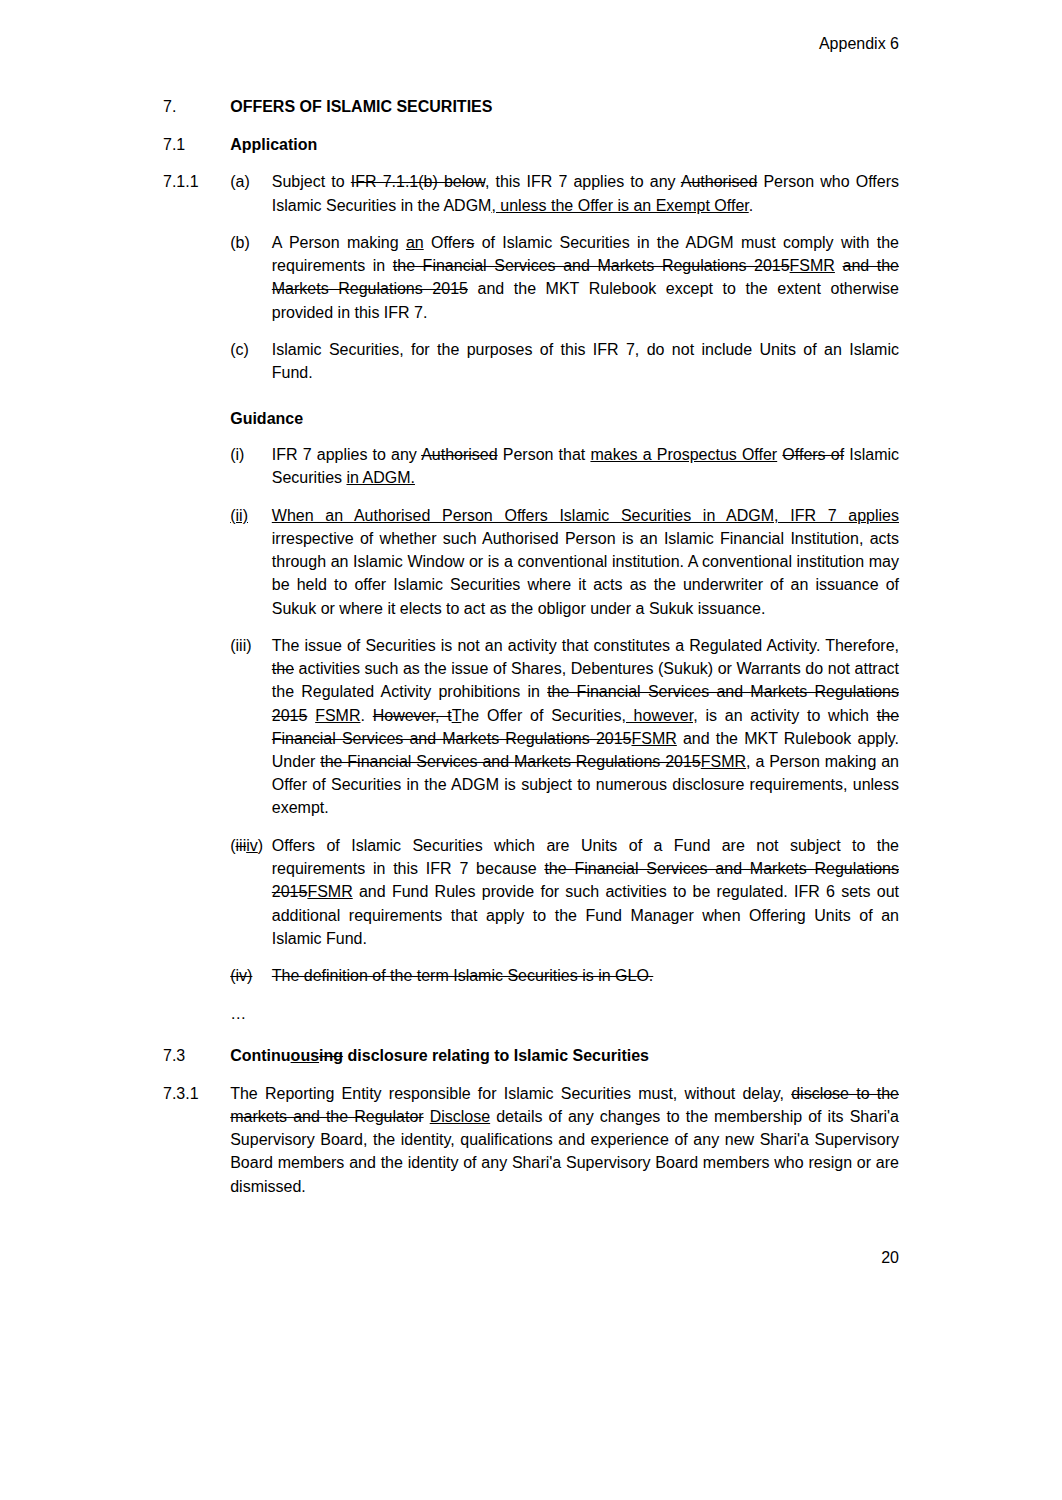Appendix 6
7. OFFERS OF ISLAMIC SECURITIES
7.1 Application
7.1.1 (a) Subject to IFR 7.1.1(b) below, this IFR 7 applies to any Authorised Person who Offers Islamic Securities in the ADGM, unless the Offer is an Exempt Offer.
(b) A Person making an Offers of Islamic Securities in the ADGM must comply with the requirements in the Financial Services and Markets Regulations 2015FSMR and the Markets Regulations 2015 and the MKT Rulebook except to the extent otherwise provided in this IFR 7.
(c) Islamic Securities, for the purposes of this IFR 7, do not include Units of an Islamic Fund.
Guidance
(i) IFR 7 applies to any Authorised Person that makes a Prospectus Offer Offers of Islamic Securities in ADGM.
(ii) When an Authorised Person Offers Islamic Securities in ADGM, IFR 7 applies irrespective of whether such Authorised Person is an Islamic Financial Institution, acts through an Islamic Window or is a conventional institution. A conventional institution may be held to offer Islamic Securities where it acts as the underwriter of an issuance of Sukuk or where it elects to act as the obligor under a Sukuk issuance.
(iii) The issue of Securities is not an activity that constitutes a Regulated Activity. Therefore, the activities such as the issue of Shares, Debentures (Sukuk) or Warrants do not attract the Regulated Activity prohibitions in the Financial Services and Markets Regulations 2015 FSMR. However, tThe Offer of Securities, however, is an activity to which the Financial Services and Markets Regulations 2015FSMR and the MKT Rulebook apply. Under the Financial Services and Markets Regulations 2015FSMR, a Person making an Offer of Securities in the ADGM is subject to numerous disclosure requirements, unless exempt.
(iiiiv) Offers of Islamic Securities which are Units of a Fund are not subject to the requirements in this IFR 7 because the Financial Services and Markets Regulations 2015FSMR and Fund Rules provide for such activities to be regulated. IFR 6 sets out additional requirements that apply to the Fund Manager when Offering Units of an Islamic Fund.
(iv) The definition of the term Islamic Securities is in GLO.
…
7.3 Continuousing disclosure relating to Islamic Securities
7.3.1 The Reporting Entity responsible for Islamic Securities must, without delay, disclose to the markets and the Regulator Disclose details of any changes to the membership of its Shari'a Supervisory Board, the identity, qualifications and experience of any new Shari'a Supervisory Board members and the identity of any Shari'a Supervisory Board members who resign or are dismissed.
20